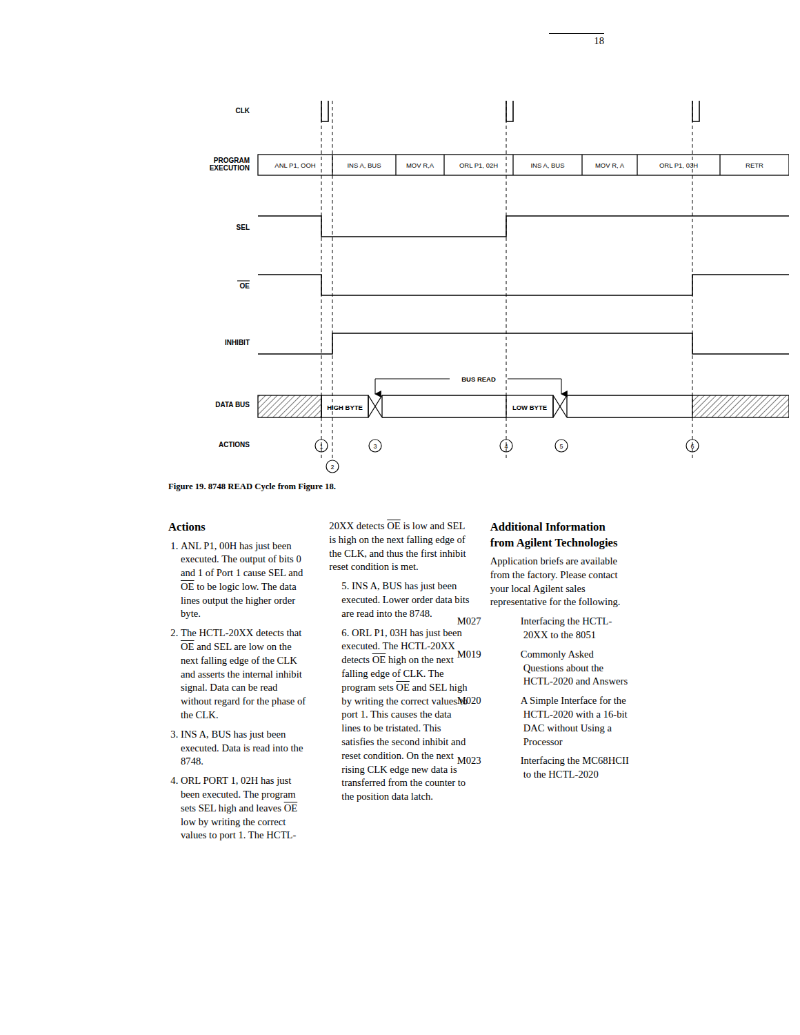18
CLK PROGRAM EXECUTION SEL OE INHIBIT DATA BUS ACTIONS ANL P1, OOH INS A, BUS MOV R,A ORL P1, 02H INS A, BUS MOV R, A ORL P1, 03H RETR BUS READ HIGH BYTE LOW BYTE 1 2 3 4 5 6
Figure 19. 8748 READ Cycle from Figure 18.
Actions
ANL P1, 00H has just been executed. The output of bits 0 and 1 of Port 1 cause SEL and OE to be logic low. The data lines output the higher order byte.
The HCTL-20XX detects that OE and SEL are low on the next falling edge of the CLK and asserts the internal inhibit signal. Data can be read without regard for the phase of the CLK.
INS A, BUS has just been executed. Data is read into the 8748.
ORL PORT 1, 02H has just been executed. The program sets SEL high and leaves OE low by writing the correct values to port 1. The HCTL-
20XX detects OE is low and SEL is high on the next falling edge of the CLK, and thus the first inhibit reset condition is met.
5. INS A, BUS has just been executed. Lower order data bits are read into the 8748.
6. ORL P1, 03H has just been executed. The HCTL-20XX detects OE high on the next falling edge of CLK. The program sets OE and SEL high by writing the correct values to port 1. This causes the data lines to be tristated. This satisfies the second inhibit and reset condition. On the next rising CLK edge new data is transferred from the counter to the position data latch.
Additional Information from Agilent Technologies
Application briefs are available from the factory. Please contact your local Agilent sales representative for the following.
M027 Interfacing the HCTL-20XX to the 8051
M019 Commonly Asked Questions about the HCTL-2020 and Answers
M020 A Simple Interface for the HCTL-2020 with a 16-bit DAC without Using a Processor
M023 Interfacing the MC68HCII to the HCTL-2020